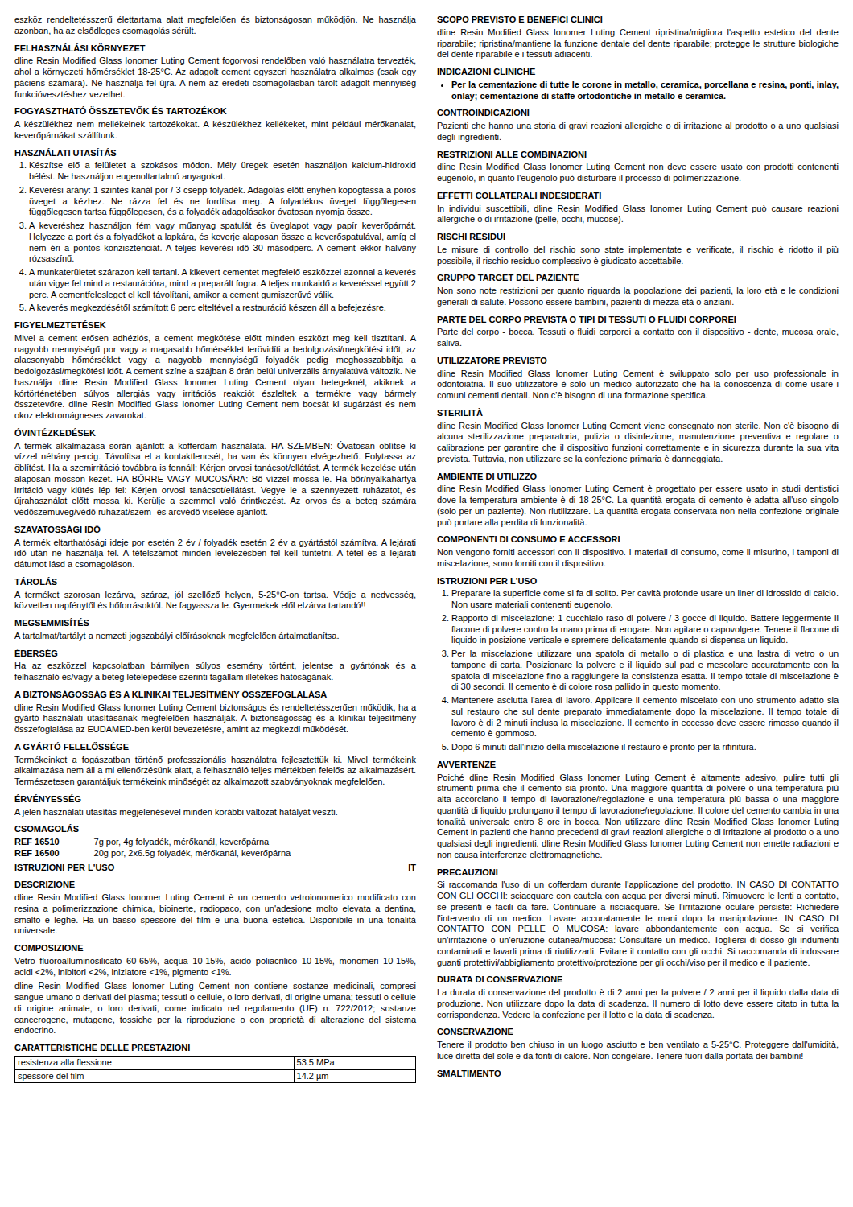eszköz rendeltetésszerű élettartama alatt megfelelően és biztonságosan működjön. Ne használja azonban, ha az elsődleges csomagolás sérült.
Felhasználási környezet
dline Resin Modified Glass Ionomer Luting Cement fogorvosi rendelőben való használatra tervezték, ahol a környezeti hőmérséklet 18-25°C. Az adagolt cement egyszeri használatra alkalmas (csak egy páciens számára). Ne használja fel újra. A nem az eredeti csomagolásban tárolt adagolt mennyiség funkcióvesztéshez vezethet.
Fogyasztható összetevők és tartozékok
A készülékhez nem mellékelnek tartozékokat. A készülékhez kellékeket, mint például mérőkanalat, keverőpárnákat szállítunk.
Használati utasítás
Készítse elő a felületet a szokásos módon. Mély üregek esetén használjon kalcium-hidroxid bélést. Ne használjon eugenoltartalmú anyagokat.
Keverési arány: 1 szintes kanál por / 3 csepp folyadék. Adagolás előtt enyhén kopogtassa a poros üveget a kézhez. Ne rázza fel és ne fordítsa meg. A folyadékos üveget függőlegesen függőlegesen tartsa függőlegesen, és a folyadék adagolásakor óvatosan nyomja össze.
A keveréshez használjon fém vagy műanyag spatulát és üveglapot vagy papír keverőpárnát. Helyezze a port és a folyadékot a lapkára, és keverje alaposan össze a keverőspatulával, amíg el nem éri a pontos konzisztenciát. A teljes keverési idő 30 másodperc. A cement ekkor halvány rózsaszínű.
A munkaterületet szárazon kell tartani. A kikevert cementet megfelelő eszközzel azonnal a keverés után vigye fel mind a restaurációra, mind a preparált fogra. A teljes munkaidő a keveréssel együtt 2 perc. A cementfelesleget el kell távolítani, amikor a cement gumiszerűvé válik.
A keverés megkezdésétől számított 6 perc elteltével a restauráció készen áll a befejezésre.
Figyelmeztetések
Mivel a cement erősen adhéziós, a cement megkötése előtt minden eszközt meg kell tisztítani. A nagyobb mennyiségű por vagy a magasabb hőmérséklet lerövidíti a bedolgozási/megkötési időt, az alacsonyabb hőmérséklet vagy a nagyobb mennyiségű folyadék pedig meghosszabbítja a bedolgozási/megkötési időt. A cement színe a szájban 8 órán belül univerzális árnyalatúvá változik. Ne használja dline Resin Modified Glass Ionomer Luting Cement olyan betegeknél, akiknek a kórtörténetében súlyos allergiás vagy irritációs reakciót észleltek a termékre vagy bármely összetevőre. dline Resin Modified Glass Ionomer Luting Cement nem bocsát ki sugárzást és nem okoz elektromágneses zavarokat.
Óvintézkedések
A termék alkalmazása során ajánlott a kofferdam használata. HA SZEMBEN: Óvatosan öblítse ki vízzel néhány percig. Távolítsa el a kontaktlencsét, ha van és könnyen elvégezhető. Folytassa az öblítést. Ha a szemirritáció továbbra is fennáll: Kérjen orvosi tanácsot/ellátást. A termék kezelése után alaposan mosson kezet. HA BŐRRE VAGY MUCOSÁRA: Bő vízzel mossa le. Ha bőr/nyálkahártya irritáció vagy kiütés lép fel: Kérjen orvosi tanácsot/ellátást. Vegye le a szennyezett ruházatot, és újrahasználat előtt mossa ki. Kerülje a szemmel való érintkezést. Az orvos és a beteg számára védőszemüveg/védő ruházat/szem- és arcvédő viselése ajánlott.
Szavatossági idő
A termék eltarthatósági ideje por esetén 2 év / folyadék esetén 2 év a gyártástól számítva. A lejárati idő után ne használja fel. A tételszámot minden levelezésben fel kell tüntetni. A tétel és a lejárati dátumot lásd a csomagoláson.
Tárolás
A terméket szorosan lezárva, száraz, jól szellőző helyen, 5-25°C-on tartsa. Védje a nedvesség, közvetlen napfénytől és hőforrásoktól. Ne fagyassza le. Gyermekek elől elzárva tartandó!!
Megsemmisítés
A tartalmat/tartályt a nemzeti jogszabályi előírásoknak megfelelően ártalmatlanítsa.
Éberség
Ha az eszközzel kapcsolatban bármilyen súlyos esemény történt, jelentse a gyártónak és a felhasználó és/vagy a beteg letelepedése szerinti tagállam illetékes hatóságának.
A biztonságosság és a klinikai teljesítmény összefoglalása
dline Resin Modified Glass Ionomer Luting Cement biztonságos és rendeltetésszerűen működik, ha a gyártó használati utasításának megfelelően használják. A biztonságosság és a klinikai teljesítmény összefoglalása az EUDAMED-ben kerül bevezetésre, amint az megkezdi működését.
A gyártó felelőssége
Termékeinket a fogászatban történő professzionális használatra fejlesztettük ki. Mivel termékeink alkalmazása nem áll a mi ellenőrzésünk alatt, a felhasználó teljes mértékben felelős az alkalmazásért. Természetesen garantáljuk termékeink minőségét az alkalmazott szabványoknak megfelelően.
Érvényesség
A jelen használati utasítás megjelenésével minden korábbi változat hatályát veszti.
Csomagolás
| REF 16510 | 7g por, 4g folyadék, mérőkanál, keverőpárna |
| REF 16500 | 20g por, 2x6.5g folyadék, mérőkanál, keverőpárna |
ISTRUZIONI PER L'USO IT
Descrizione
dline Resin Modified Glass Ionomer Luting Cement è un cemento vetroionomerico modificato con resina a polimerizzazione chimica, bioinerte, radiopaco, con un'adesione molto elevata a dentina, smalto e leghe. Ha un basso spessore del film e una buona estetica. Disponibile in una tonalità universale.
Composizione
Vetro fluoroalluminosilicato 60-65%, acqua 10-15%, acido poliacrilico 10-15%, monomeri 10-15%, acidi <2%, inibitori <2%, iniziatore <1%, pigmento <1%.
dline Resin Modified Glass Ionomer Luting Cement non contiene sostanze medicinali, compresi sangue umano o derivati del plasma; tessuti o cellule, o loro derivati, di origine umana; tessuti o cellule di origine animale, o loro derivati, come indicato nel regolamento (UE) n. 722/2012; sostanze cancerogene, mutagene, tossiche per la riproduzione o con proprietà di alterazione del sistema endocrino.
Caratteristiche delle prestazioni
| resistenza alla flessione | 53.5 MPa |
| spessore del film | 14.2 µm |
Scopo previsto e benefici clinici
dline Resin Modified Glass Ionomer Luting Cement ripristina/migliora l'aspetto estetico del dente riparabile; ripristina/mantiene la funzione dentale del dente riparabile; protegge le strutture biologiche del dente riparabile e i tessuti adiacenti.
Indicazioni cliniche
Per la cementazione di tutte le corone in metallo, ceramica, porcellana e resina, ponti, inlay, onlay; cementazione di staffe ortodontiche in metallo e ceramica.
Controindicazioni
Pazienti che hanno una storia di gravi reazioni allergiche o di irritazione al prodotto o a uno qualsiasi degli ingredienti.
Restrizioni alle combinazioni
dline Resin Modified Glass Ionomer Luting Cement non deve essere usato con prodotti contenenti eugenolo, in quanto l'eugenolo può disturbare il processo di polimerizzazione.
Effetti collaterali indesiderati
In individui suscettibili, dline Resin Modified Glass Ionomer Luting Cement può causare reazioni allergiche o di irritazione (pelle, occhi, mucose).
Rischi residui
Le misure di controllo del rischio sono state implementate e verificate, il rischio è ridotto il più possibile, il rischio residuo complessivo è giudicato accettabile.
Gruppo target del paziente
Non sono note restrizioni per quanto riguarda la popolazione dei pazienti, la loro età e le condizioni generali di salute. Possono essere bambini, pazienti di mezza età o anziani.
Parte del corpo prevista o tipi di tessuti o fluidi corporei
Parte del corpo - bocca. Tessuti o fluidi corporei a contatto con il dispositivo - dente, mucosa orale, saliva.
Utilizzatore previsto
dline Resin Modified Glass Ionomer Luting Cement è sviluppato solo per uso professionale in odontoiatria. Il suo utilizzatore è solo un medico autorizzato che ha la conoscenza di come usare i comuni cementi dentali. Non c'è bisogno di una formazione specifica.
Sterilità
dline Resin Modified Glass Ionomer Luting Cement viene consegnato non sterile. Non c'è bisogno di alcuna sterilizzazione preparatoria, pulizia o disinfezione, manutenzione preventiva e regolare o calibrazione per garantire che il dispositivo funzioni correttamente e in sicurezza durante la sua vita prevista. Tuttavia, non utilizzare se la confezione primaria è danneggiata.
Ambiente di utilizzo
dline Resin Modified Glass Ionomer Luting Cement è progettato per essere usato in studi dentistici dove la temperatura ambiente è di 18-25°C. La quantità erogata di cemento è adatta all'uso singolo (solo per un paziente). Non riutilizzare. La quantità erogata conservata non nella confezione originale può portare alla perdita di funzionalità.
Componenti di consumo e accessori
Non vengono forniti accessori con il dispositivo. I materiali di consumo, come il misurino, i tamponi di miscelazione, sono forniti con il dispositivo.
Istruzioni per l'uso
Preparare la superficie come si fa di solito. Per cavità profonde usare un liner di idrossido di calcio. Non usare materiali contenenti eugenolo.
Rapporto di miscelazione: 1 cucchiaio raso di polvere / 3 gocce di liquido. Battere leggermente il flacone di polvere contro la mano prima di erogare. Non agitare o capovolgere. Tenere il flacone di liquido in posizione verticale e spremere delicatamente quando si dispensa un liquido.
Per la miscelazione utilizzare una spatola di metallo o di plastica e una lastra di vetro o un tampone di carta. Posizionare la polvere e il liquido sul pad e mescolare accuratamente con la spatola di miscelazione fino a raggiungere la consistenza esatta. Il tempo totale di miscelazione è di 30 secondi. Il cemento è di colore rosa pallido in questo momento.
Mantenere asciutta l'area di lavoro. Applicare il cemento miscelato con uno strumento adatto sia sul restauro che sul dente preparato immediatamente dopo la miscelazione. Il tempo totale di lavoro è di 2 minuti inclusa la miscelazione. Il cemento in eccesso deve essere rimosso quando il cemento è gommoso.
Dopo 6 minuti dall'inizio della miscelazione il restauro è pronto per la rifinitura.
Avvertenze
Poiché dline Resin Modified Glass Ionomer Luting Cement è altamente adesivo, pulire tutti gli strumenti prima che il cemento sia pronto. Una maggiore quantità di polvere o una temperatura più alta accorciano il tempo di lavorazione/regolazione e una temperatura più bassa o una maggiore quantità di liquido prolungano il tempo di lavorazione/regolazione. Il colore del cemento cambia in una tonalità universale entro 8 ore in bocca. Non utilizzare dline Resin Modified Glass Ionomer Luting Cement in pazienti che hanno precedenti di gravi reazioni allergiche o di irritazione al prodotto o a uno qualsiasi degli ingredienti. dline Resin Modified Glass Ionomer Luting Cement non emette radiazioni e non causa interferenze elettromagnetiche.
Precauzioni
Si raccomanda l'uso di un cofferdam durante l'applicazione del prodotto. IN CASO DI CONTATTO CON GLI OCCHI: sciacquare con cautela con acqua per diversi minuti. Rimuovere le lenti a contatto, se presenti e facili da fare. Continuare a risciacquare. Se l'irritazione oculare persiste: Richiedere l'intervento di un medico. Lavare accuratamente le mani dopo la manipolazione. IN CASO DI CONTATTO CON PELLE O MUCOSA: lavare abbondantemente con acqua. Se si verifica un'irritazione o un'eruzione cutanea/mucosa: Consultare un medico. Togliersi di dosso gli indumenti contaminati e lavarli prima di riutilizzarli. Evitare il contatto con gli occhi. Si raccomanda di indossare guanti protettivi/abbigliamento protettivo/protezione per gli occhi/viso per il medico e il paziente.
Durata di conservazione
La durata di conservazione del prodotto è di 2 anni per la polvere / 2 anni per il liquido dalla data di produzione. Non utilizzare dopo la data di scadenza. Il numero di lotto deve essere citato in tutta la corrispondenza. Vedere la confezione per il lotto e la data di scadenza.
Conservazione
Tenere il prodotto ben chiuso in un luogo asciutto e ben ventilato a 5-25°C. Proteggere dall'umidità, luce diretta del sole e da fonti di calore. Non congelare. Tenere fuori dalla portata dei bambini!
Smaltimento